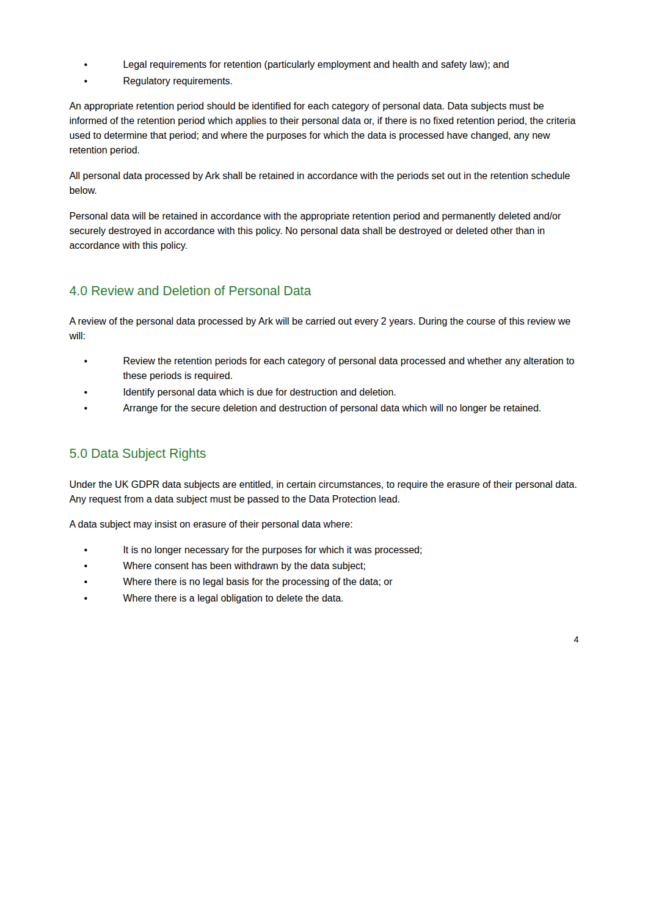Legal requirements for retention (particularly employment and health and safety law); and
Regulatory requirements.
An appropriate retention period should be identified for each category of personal data. Data subjects must be informed of the retention period which applies to their personal data or, if there is no fixed retention period, the criteria used to determine that period; and where the purposes for which the data is processed have changed, any new retention period.
All personal data processed by Ark shall be retained in accordance with the periods set out in the retention schedule below.
Personal data will be retained in accordance with the appropriate retention period and permanently deleted and/or securely destroyed in accordance with this policy. No personal data shall be destroyed or deleted other than in accordance with this policy.
4.0 Review and Deletion of Personal Data
A review of the personal data processed by Ark will be carried out every 2 years. During the course of this review we will:
Review the retention periods for each category of personal data processed and whether any alteration to these periods is required.
Identify personal data which is due for destruction and deletion.
Arrange for the secure deletion and destruction of personal data which will no longer be retained.
5.0 Data Subject Rights
Under the UK GDPR data subjects are entitled, in certain circumstances, to require the erasure of their personal data. Any request from a data subject must be passed to the Data Protection lead.
A data subject may insist on erasure of their personal data where:
It is no longer necessary for the purposes for which it was processed;
Where consent has been withdrawn by the data subject;
Where there is no legal basis for the processing of the data; or
Where there is a legal obligation to delete the data.
4